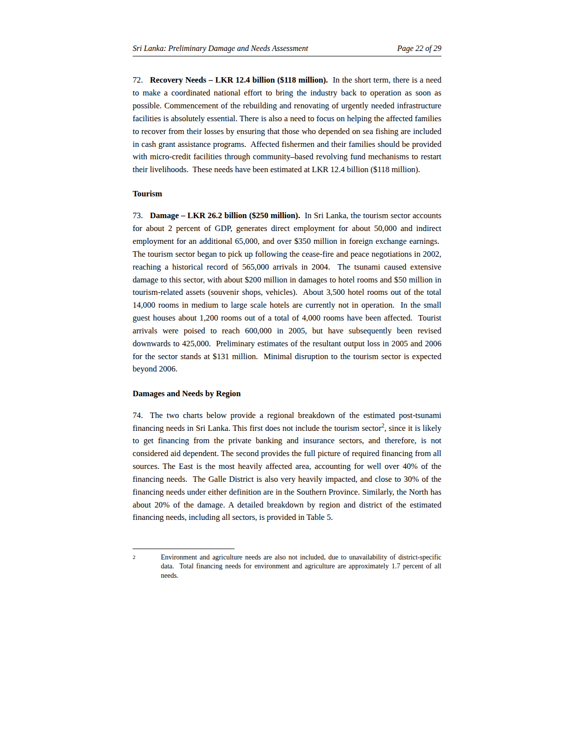Sri Lanka: Preliminary Damage and Needs Assessment Page 22 of 29
72. Recovery Needs – LKR 12.4 billion ($118 million). In the short term, there is a need to make a coordinated national effort to bring the industry back to operation as soon as possible. Commencement of the rebuilding and renovating of urgently needed infrastructure facilities is absolutely essential. There is also a need to focus on helping the affected families to recover from their losses by ensuring that those who depended on sea fishing are included in cash grant assistance programs. Affected fishermen and their families should be provided with micro-credit facilities through community–based revolving fund mechanisms to restart their livelihoods. These needs have been estimated at LKR 12.4 billion ($118 million).
Tourism
73. Damage – LKR 26.2 billion ($250 million). In Sri Lanka, the tourism sector accounts for about 2 percent of GDP, generates direct employment for about 50,000 and indirect employment for an additional 65,000, and over $350 million in foreign exchange earnings. The tourism sector began to pick up following the cease-fire and peace negotiations in 2002, reaching a historical record of 565,000 arrivals in 2004. The tsunami caused extensive damage to this sector, with about $200 million in damages to hotel rooms and $50 million in tourism-related assets (souvenir shops, vehicles). About 3,500 hotel rooms out of the total 14,000 rooms in medium to large scale hotels are currently not in operation. In the small guest houses about 1,200 rooms out of a total of 4,000 rooms have been affected. Tourist arrivals were poised to reach 600,000 in 2005, but have subsequently been revised downwards to 425,000. Preliminary estimates of the resultant output loss in 2005 and 2006 for the sector stands at $131 million. Minimal disruption to the tourism sector is expected beyond 2006.
Damages and Needs by Region
74. The two charts below provide a regional breakdown of the estimated post-tsunami financing needs in Sri Lanka. This first does not include the tourism sector2, since it is likely to get financing from the private banking and insurance sectors, and therefore, is not considered aid dependent. The second provides the full picture of required financing from all sources. The East is the most heavily affected area, accounting for well over 40% of the financing needs. The Galle District is also very heavily impacted, and close to 30% of the financing needs under either definition are in the Southern Province. Similarly, the North has about 20% of the damage. A detailed breakdown by region and district of the estimated financing needs, including all sectors, is provided in Table 5.
2 Environment and agriculture needs are also not included, due to unavailability of district-specific data. Total financing needs for environment and agriculture are approximately 1.7 percent of all needs.